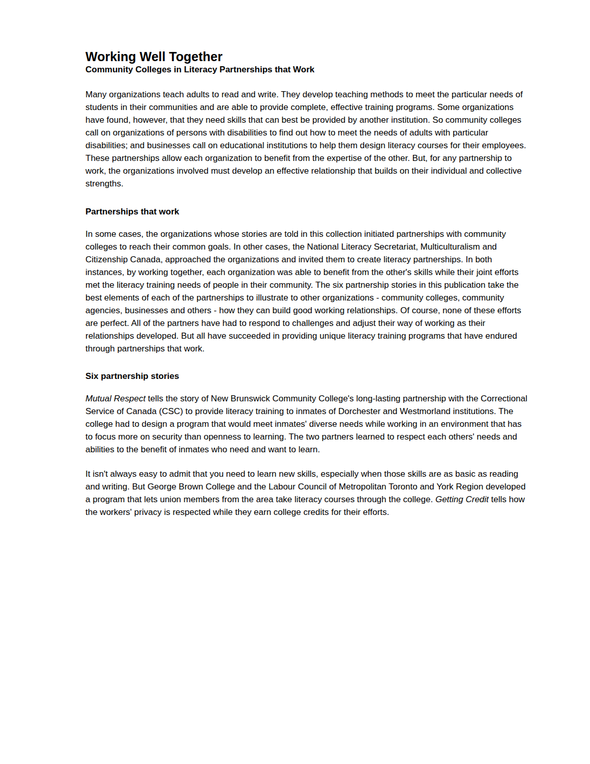Working Well Together
Community Colleges in Literacy Partnerships that Work
Many organizations teach adults to read and write. They develop teaching methods to meet the particular needs of students in their communities and are able to provide complete, effective training programs. Some organizations have found, however, that they need skills that can best be provided by another institution. So community colleges call on organizations of persons with disabilities to find out how to meet the needs of adults with particular disabilities; and businesses call on educational institutions to help them design literacy courses for their employees. These partnerships allow each organization to benefit from the expertise of the other. But, for any partnership to work, the organizations involved must develop an effective relationship that builds on their individual and collective strengths.
Partnerships that work
In some cases, the organizations whose stories are told in this collection initiated partnerships with community colleges to reach their common goals. In other cases, the National Literacy Secretariat, Multiculturalism and Citizenship Canada, approached the organizations and invited them to create literacy partnerships. In both instances, by working together, each organization was able to benefit from the other's skills while their joint efforts met the literacy training needs of people in their community. The six partnership stories in this publication take the best elements of each of the partnerships to illustrate to other organizations - community colleges, community agencies, businesses and others - how they can build good working relationships. Of course, none of these efforts are perfect. All of the partners have had to respond to challenges and adjust their way of working as their relationships developed. But all have succeeded in providing unique literacy training programs that have endured through partnerships that work.
Six partnership stories
Mutual Respect tells the story of New Brunswick Community College's long-lasting partnership with the Correctional Service of Canada (CSC) to provide literacy training to inmates of Dorchester and Westmorland institutions. The college had to design a program that would meet inmates' diverse needs while working in an environment that has to focus more on security than openness to learning. The two partners learned to respect each others' needs and abilities to the benefit of inmates who need and want to learn.
It isn't always easy to admit that you need to learn new skills, especially when those skills are as basic as reading and writing. But George Brown College and the Labour Council of Metropolitan Toronto and York Region developed a program that lets union members from the area take literacy courses through the college. Getting Credit tells how the workers' privacy is respected while they earn college credits for their efforts.